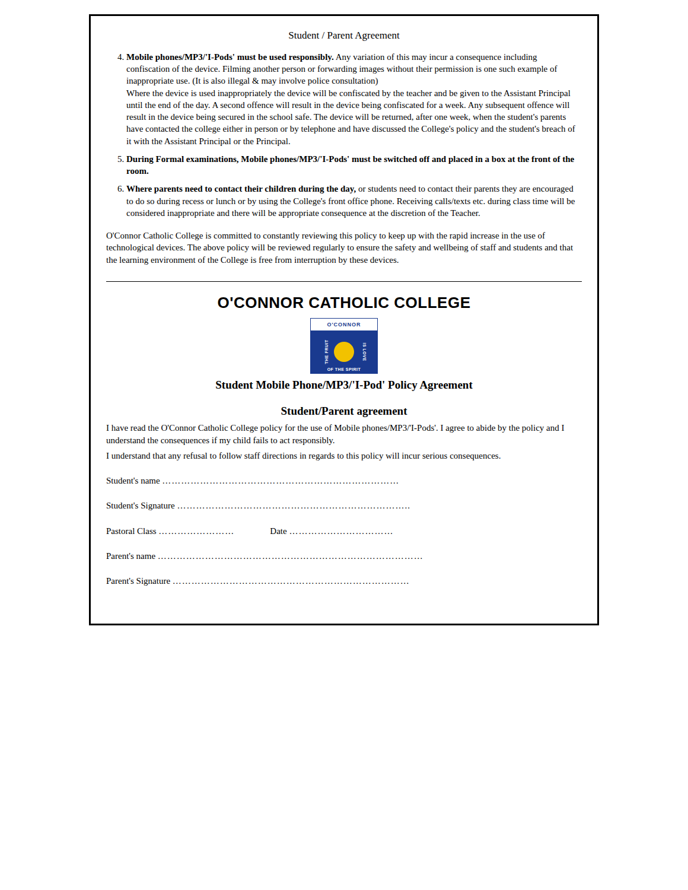Student / Parent Agreement
Mobile phones/MP3/'I-Pods' must be used responsibly. Any variation of this may incur a consequence including confiscation of the device. Filming another person or forwarding images without their permission is one such example of inappropriate use. (It is also illegal & may involve police consultation)
Where the device is used inappropriately the device will be confiscated by the teacher and be given to the Assistant Principal until the end of the day. A second offence will result in the device being confiscated for a week. Any subsequent offence will result in the device being secured in the school safe. The device will be returned, after one week, when the student's parents have contacted the college either in person or by telephone and have discussed the College's policy and the student's breach of it with the Assistant Principal or the Principal.
During Formal examinations, Mobile phones/MP3/'I-Pods' must be switched off and placed in a box at the front of the room.
Where parents need to contact their children during the day, or students need to contact their parents they are encouraged to do so during recess or lunch or by using the College's front office phone. Receiving calls/texts etc. during class time will be considered inappropriate and there will be appropriate consequence at the discretion of the Teacher.
O'Connor Catholic College is committed to constantly reviewing this policy to keep up with the rapid increase in the use of technological devices. The above policy will be reviewed regularly to ensure the safety and wellbeing of staff and students and that the learning environment of the College is free from interruption by these devices.
O'CONNOR CATHOLIC COLLEGE
O'CONNOR
THE FRUIT
IS LOVE
OF THE SPIRIT
Student Mobile Phone/MP3/'I-Pod' Policy Agreement
Student/Parent agreement
I have read the O'Connor Catholic College policy for the use of Mobile phones/MP3/'I-Pods'. I agree to abide by the policy and I understand the consequences if my child fails to act responsibly.
I understand that any refusal to follow staff directions in regards to this policy will incur serious consequences.
Student's name …………………………………………………………………
Student's Signature ………………………………………………………………..
Pastoral Class …………………… Date ……………………………
Parent's name …………………………………………………………………………
Parent's Signature …………………………………………………………………